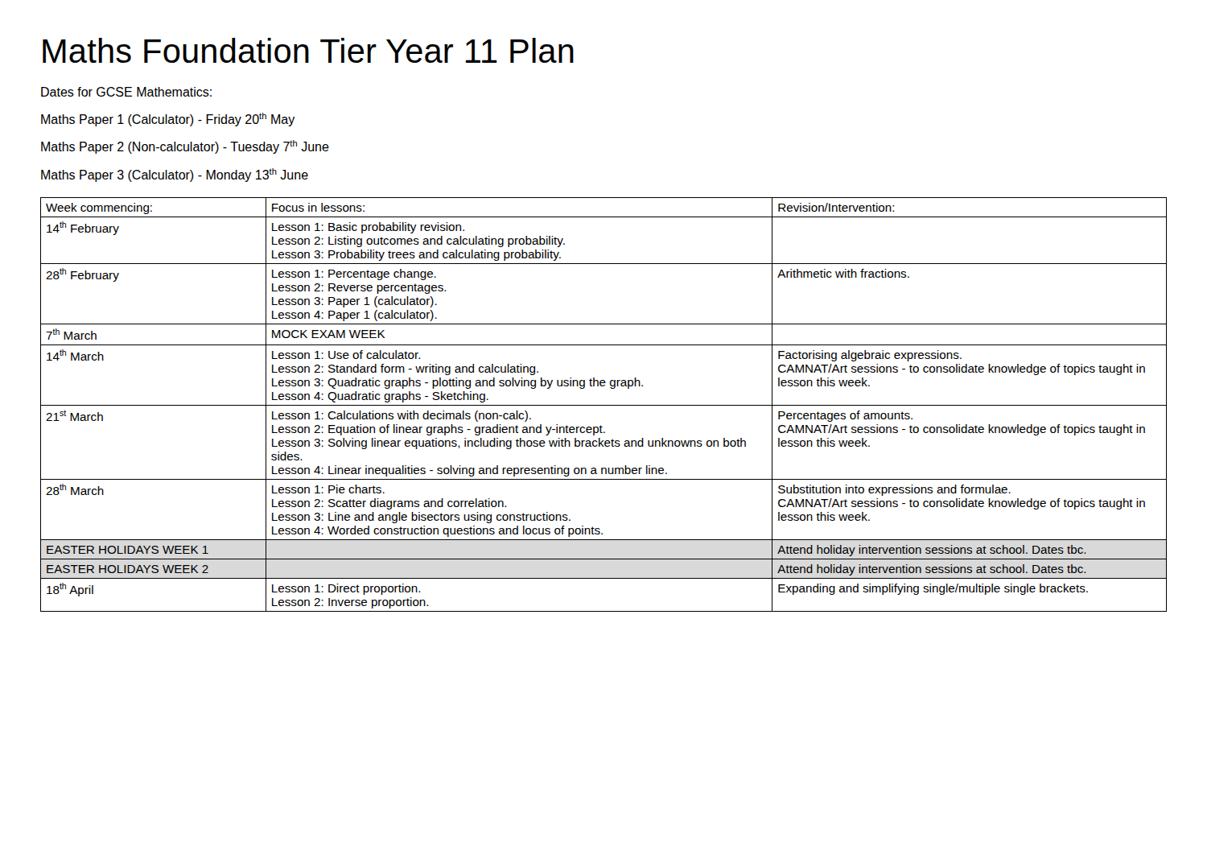Maths Foundation Tier Year 11 Plan
Dates for GCSE Mathematics:
Maths Paper 1 (Calculator) - Friday 20th May
Maths Paper 2 (Non-calculator) - Tuesday 7th June
Maths Paper 3 (Calculator) - Monday 13th June
| Week commencing: | Focus in lessons: | Revision/Intervention: |
| --- | --- | --- |
| 14 th February | Lesson 1: Basic probability revision. Lesson 2: Listing outcomes and calculating probability. Lesson 3: Probability trees and calculating probability. | |
| 28 th February | Lesson 1: Percentage change. Lesson 2: Reverse percentages. Lesson 3: Paper 1 (calculator). Lesson 4: Paper 1 (calculator). | Arithmetic with fractions. |
| 7 th March | MOCK EXAM WEEK | |
| 14 th March | Lesson 1: Use of calculator. Lesson 2: Standard form - writing and calculating. Lesson 3: Quadratic graphs - plotting and solving by using the graph. Lesson 4: Quadratic graphs - Sketching. | Factorising algebraic expressions. CAMNAT/Art sessions - to consolidate knowledge of topics taught in lesson this week. |
| 21 st March | Lesson 1: Calculations with decimals (non-calc). Lesson 2: Equation of linear graphs - gradient and y-intercept. Lesson 3: Solving linear equations, including those with brackets and unknowns on both sides. Lesson 4: Linear inequalities - solving and representing on a number line. | Percentages of amounts. CAMNAT/Art sessions - to consolidate knowledge of topics taught in lesson this week. |
| 28 th March | Lesson 1: Pie charts. Lesson 2: Scatter diagrams and correlation. Lesson 3: Line and angle bisectors using constructions. Lesson 4: Worded construction questions and locus of points. | Substitution into expressions and formulae. CAMNAT/Art sessions - to consolidate knowledge of topics taught in lesson this week. |
| EASTER HOLIDAYS WEEK 1 | | Attend holiday intervention sessions at school. Dates tbc. |
| EASTER HOLIDAYS WEEK 2 | | Attend holiday intervention sessions at school. Dates tbc. |
| 18 th April | Lesson 1: Direct proportion. Lesson 2: Inverse proportion. | Expanding and simplifying single/multiple single brackets. |